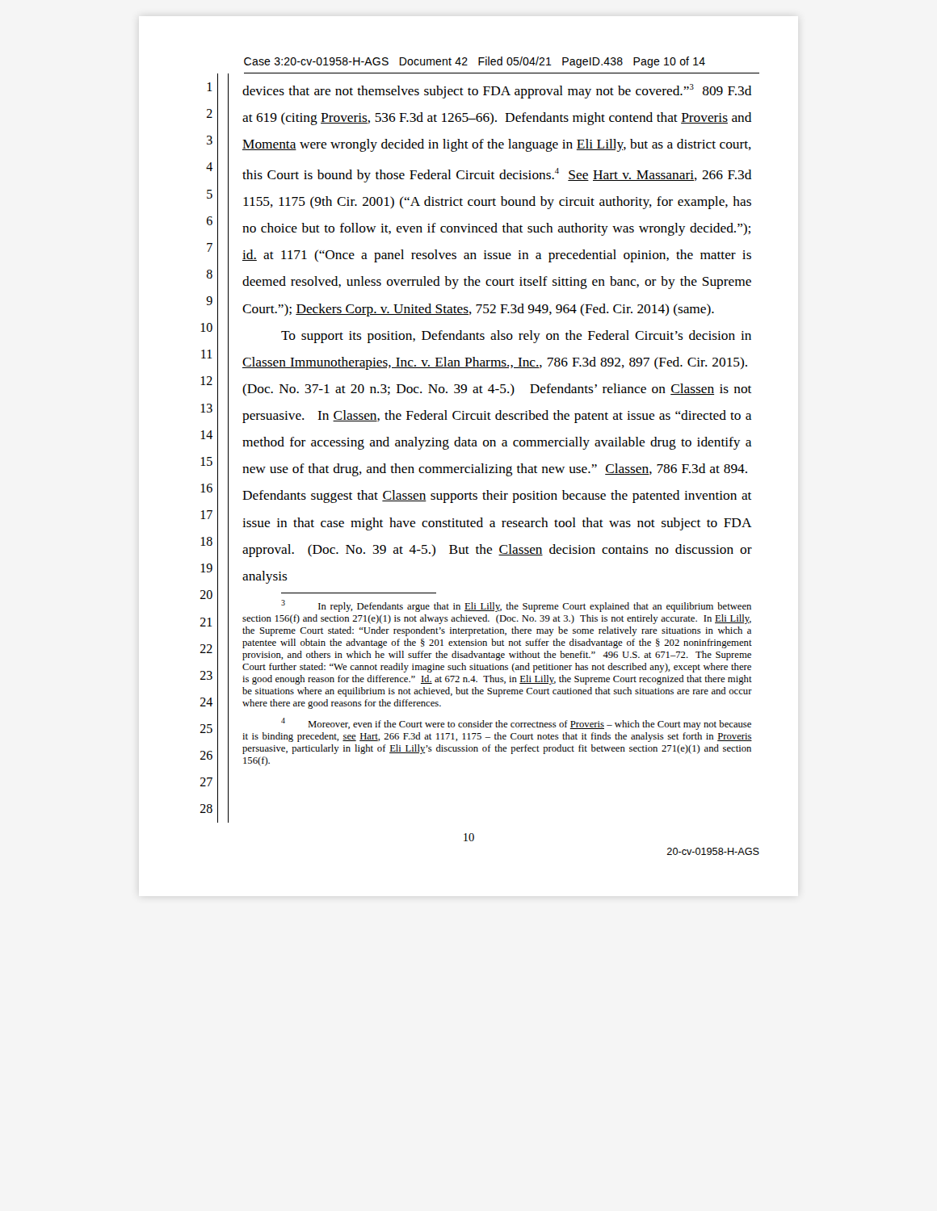Case 3:20-cv-01958-H-AGS Document 42 Filed 05/04/21 PageID.438 Page 10 of 14
1
2
3
4
5
6
7
8
9
10
11
12
13
14
15
16
17
18
19
20
21
22
23
24
25
26
27
28
devices that are not themselves subject to FDA approval may not be covered.”3 809 F.3d at 619 (citing Proveris, 536 F.3d at 1265–66). Defendants might contend that Proveris and Momenta were wrongly decided in light of the language in Eli Lilly, but as a district court, this Court is bound by those Federal Circuit decisions.4 See Hart v. Massanari, 266 F.3d 1155, 1175 (9th Cir. 2001) (“A district court bound by circuit authority, for example, has no choice but to follow it, even if convinced that such authority was wrongly decided.”); id. at 1171 (“Once a panel resolves an issue in a precedential opinion, the matter is deemed resolved, unless overruled by the court itself sitting en banc, or by the Supreme Court.”); Deckers Corp. v. United States, 752 F.3d 949, 964 (Fed. Cir. 2014) (same).
To support its position, Defendants also rely on the Federal Circuit’s decision in Classen Immunotherapies, Inc. v. Elan Pharms., Inc., 786 F.3d 892, 897 (Fed. Cir. 2015). (Doc. No. 37-1 at 20 n.3; Doc. No. 39 at 4-5.) Defendants’ reliance on Classen is not persuasive. In Classen, the Federal Circuit described the patent at issue as “directed to a method for accessing and analyzing data on a commercially available drug to identify a new use of that drug, and then commercializing that new use.” Classen, 786 F.3d at 894. Defendants suggest that Classen supports their position because the patented invention at issue in that case might have constituted a research tool that was not subject to FDA approval. (Doc. No. 39 at 4-5.) But the Classen decision contains no discussion or analysis
3 In reply, Defendants argue that in Eli Lilly, the Supreme Court explained that an equilibrium between section 156(f) and section 271(e)(1) is not always achieved. (Doc. No. 39 at 3.) This is not entirely accurate. In Eli Lilly, the Supreme Court stated: “Under respondent’s interpretation, there may be some relatively rare situations in which a patentee will obtain the advantage of the § 201 extension but not suffer the disadvantage of the § 202 noninfringement provision, and others in which he will suffer the disadvantage without the benefit.” 496 U.S. at 671–72. The Supreme Court further stated: “We cannot readily imagine such situations (and petitioner has not described any), except where there is good enough reason for the difference.” Id. at 672 n.4. Thus, in Eli Lilly, the Supreme Court recognized that there might be situations where an equilibrium is not achieved, but the Supreme Court cautioned that such situations are rare and occur where there are good reasons for the differences.
4 Moreover, even if the Court were to consider the correctness of Proveris – which the Court may not because it is binding precedent, see Hart, 266 F.3d at 1171, 1175 – the Court notes that it finds the analysis set forth in Proveris persuasive, particularly in light of Eli Lilly’s discussion of the perfect product fit between section 271(e)(1) and section 156(f).
10
20-cv-01958-H-AGS